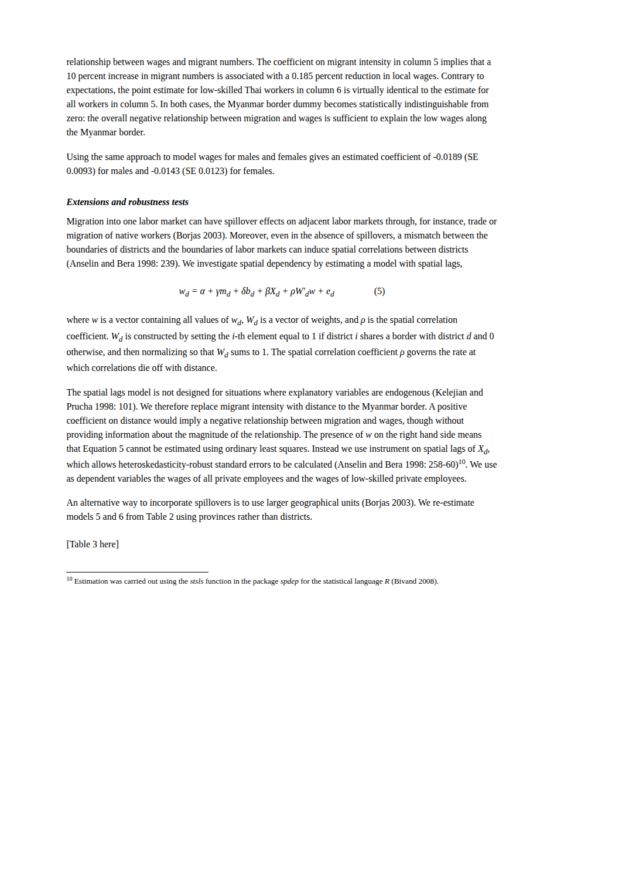relationship between wages and migrant numbers. The coefficient on migrant intensity in column 5 implies that a 10 percent increase in migrant numbers is associated with a 0.185 percent reduction in local wages. Contrary to expectations, the point estimate for low-skilled Thai workers in column 6 is virtually identical to the estimate for all workers in column 5. In both cases, the Myanmar border dummy becomes statistically indistinguishable from zero: the overall negative relationship between migration and wages is sufficient to explain the low wages along the Myanmar border.
Using the same approach to model wages for males and females gives an estimated coefficient of -0.0189 (SE 0.0093) for males and -0.0143 (SE 0.0123) for females.
Extensions and robustness tests
Migration into one labor market can have spillover effects on adjacent labor markets through, for instance, trade or migration of native workers (Borjas 2003). Moreover, even in the absence of spillovers, a mismatch between the boundaries of districts and the boundaries of labor markets can induce spatial correlations between districts (Anselin and Bera 1998: 239). We investigate spatial dependency by estimating a model with spatial lags,
wd = α + γmd + δbd + βXd + ρW′dw + ed (5)
where w is a vector containing all values of wd, Wd is a vector of weights, and ρ is the spatial correlation coefficient. Wd is constructed by setting the i-th element equal to 1 if district i shares a border with district d and 0 otherwise, and then normalizing so that Wd sums to 1. The spatial correlation coefficient ρ governs the rate at which correlations die off with distance.
The spatial lags model is not designed for situations where explanatory variables are endogenous (Kelejian and Prucha 1998: 101). We therefore replace migrant intensity with distance to the Myanmar border. A positive coefficient on distance would imply a negative relationship between migration and wages, though without providing information about the magnitude of the relationship. The presence of w on the right hand side means that Equation 5 cannot be estimated using ordinary least squares. Instead we use instrument on spatial lags of Xd, which allows heteroskedasticity-robust standard errors to be calculated (Anselin and Bera 1998: 258-60)10. We use as dependent variables the wages of all private employees and the wages of low-skilled private employees.
An alternative way to incorporate spillovers is to use larger geographical units (Borjas 2003). We re-estimate models 5 and 6 from Table 2 using provinces rather than districts.
[Table 3 here]
10 Estimation was carried out using the stsls function in the package spdep for the statistical language R (Bivand 2008).